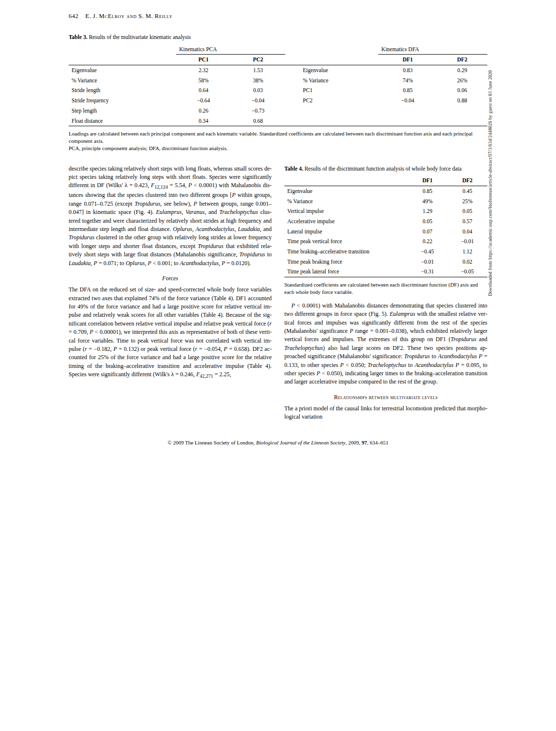Downloaded from https://academic.oup.com/biolinnean/article-abstract/97/3/634/2448026 by guest on 03 June 2020
642 E. J. Mc Elroy and S. M. Reilly
Table 3. Results of the multivariate kinematic analysis
| | Kinematics PCA | | | Kinematics DFA |
| | PC1 | PC2 | | | DF1 | DF2 |
| Eigenvalue | 2.32 | 1.53 | | Eigenvalue | 0.83 | 0.29 |
| % Variance | 58% | 38% | | % Variance | 74% | 26% |
| Stride length | 0.64 | 0.03 | | PC1 | 0.85 | 0.06 |
| Stride frequency | −0.64 | −0.04 | | PC2 | −0.04 | 0.88 |
| Step length | 0.26 | −0.73 | | | | |
| Float distance | 0.34 | 0.68 | | | | |
Loadings are calculated between each principal component and each kinematic variable. Standardized coefficients are calculated between each discriminant function axis and each principal component axis.
PCA, principle componemt analysis; DFA, discriminant function analysis.
describe species taking relatively short steps with long floats, whereas small scores depict species taking relatively long steps with short floats. Species were significantly different in DF (Wilks' λ = 0.423, F12,124 = 5.54, P < 0.0001) with Mahalanobis distances showing that the species clustered into two different groups [P within groups, range 0.071–0.725 (except Tropidurus, see below), P between groups, range 0.001–0.047] in kinematic space (Fig. 4). Eulamprus, Varanus, and Tracheloptychus clustered together and were characterized by relatively short strides at high frequency and intermediate step length and float distance. Oplurus, Acanthodactylus, Laudakia, and Tropidurus clustered in the other group with relatively long strides at lower frequency with longer steps and shorter float distances, except Tropidurus that exhibited relatively short steps with large float distances (Mahalanobis significance, Tropidurus to Laudakia, P = 0.071; to Oplurus, P < 0.001; to Acanthodactylus, P = 0.0120).
Forces
The DFA on the reduced set of size- and speed-corrected whole body force variables extracted two axes that explained 74% of the force variance (Table 4). DF1 accounted for 49% of the force variance and had a large positive score for relative vertical impulse and relatively weak scores for all other variables (Table 4). Because of the significant correlation between relative vertical impulse and relative peak vertical force (r = 0.709, P < 0.00001), we interpreted this axis as representative of both of these vertical force variables. Time to peak vertical force was not correlated with vertical impulse (r = −0.182, P = 0.132) or peak vertical force (r = −0.054, P = 0.658). DF2 accounted for 25% of the force variance and had a large positive score for the relative timing of the braking–accelerative transition and accelerative impulse (Table 4). Species were significantly different (Wilk's λ = 0.246, F42,271 = 2.25,
Table 4. Results of the discriminant function analysis of whole body force data
| | DF1 | DF2 |
| Eigenvalue | 0.85 | 0.45 |
| % Variance | 49% | 25% |
| Vertical impulse | 1.29 | 0.05 |
| Accelerative impulse | 0.05 | 0.57 |
| Lateral impulse | 0.07 | 0.04 |
| Time peak vertical force | 0.22 | −0.01 |
| Time braking–accelerative transition | −0.45 | 1.12 |
| Time peak braking force | −0.01 | 0.02 |
| Time peak lateral force | −0.31 | −0.05 |
Standardized coefficients are calculated between each discriminant function (DF) axis and each whole body force variable.
P < 0.0001) with Mahalanobis distances demonstrating that species clustered into two different groups in force space (Fig. 5). Eulamprus with the smallest relative vertical forces and impulses was significantly different from the rest of the species (Mahalanobis' significance P range = 0.001–0.038), which exhibited relatively larger vertical forces and impulses. The extremes of this group on DF1 (Tropidurus and Tracheloptychus) also had large scores on DF2. These two species positions approached significance (Mahalanobis' significance: Tropidurus to Acanthodactylus P = 0.133, to other species P < 0.050; Tracheloptychus to Acanthodactylus P = 0.095, to other species P < 0.050), indicating larger times to the braking–acceleration transition and larger accelerative impulse compared to the rest of the group.
Relationships between multivariate levels
The a priori model of the causal links for terrestrial locomotion predicted that morphological variation
© 2009 The Linnean Society of London, Biological Journal of the Linnean Society, 2009, 97, 634–651